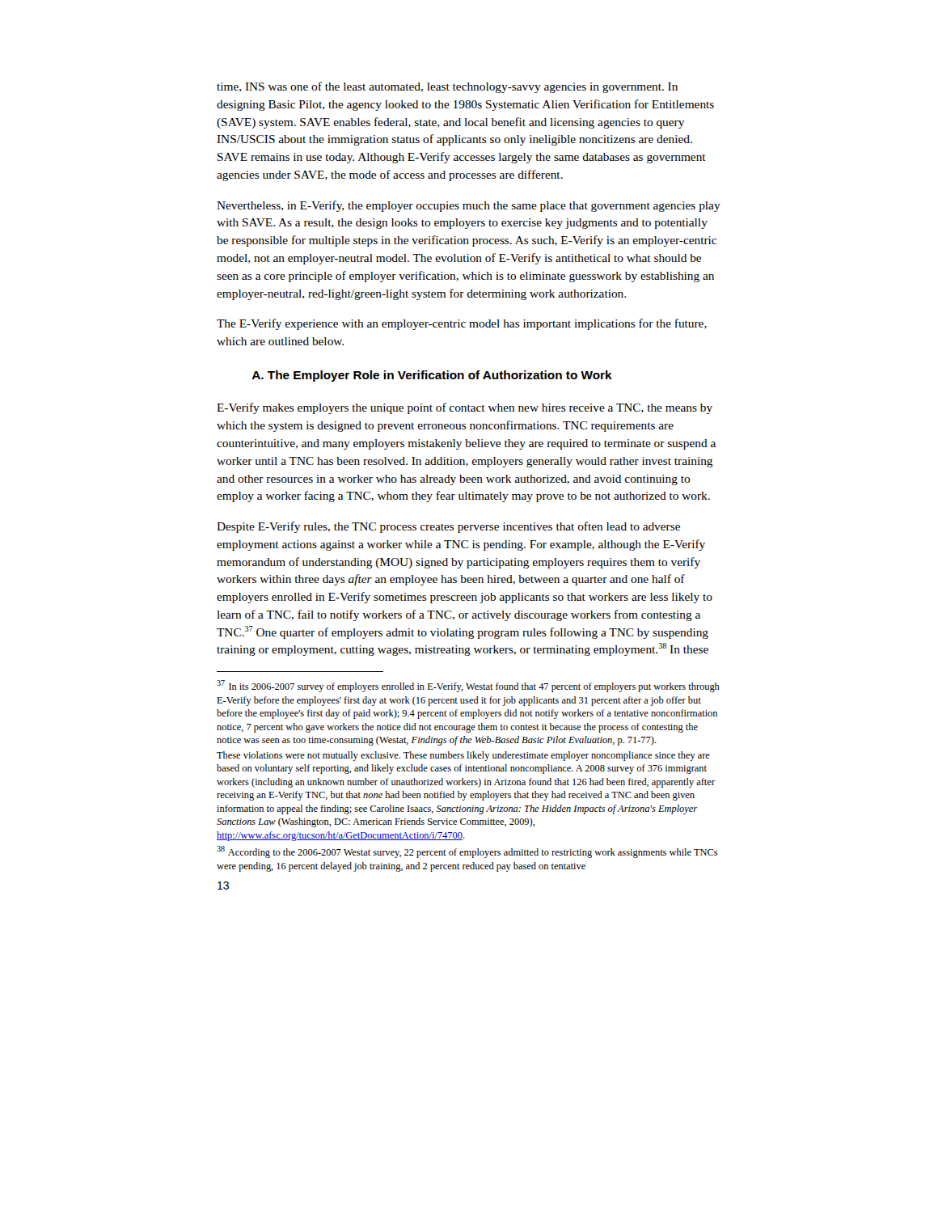time, INS was one of the least automated, least technology-savvy agencies in government. In designing Basic Pilot, the agency looked to the 1980s Systematic Alien Verification for Entitlements (SAVE) system. SAVE enables federal, state, and local benefit and licensing agencies to query INS/USCIS about the immigration status of applicants so only ineligible noncitizens are denied. SAVE remains in use today. Although E-Verify accesses largely the same databases as government agencies under SAVE, the mode of access and processes are different.
Nevertheless, in E-Verify, the employer occupies much the same place that government agencies play with SAVE. As a result, the design looks to employers to exercise key judgments and to potentially be responsible for multiple steps in the verification process. As such, E-Verify is an employer-centric model, not an employer-neutral model. The evolution of E-Verify is antithetical to what should be seen as a core principle of employer verification, which is to eliminate guesswork by establishing an employer-neutral, red-light/green-light system for determining work authorization.
The E-Verify experience with an employer-centric model has important implications for the future, which are outlined below.
A. The Employer Role in Verification of Authorization to Work
E-Verify makes employers the unique point of contact when new hires receive a TNC, the means by which the system is designed to prevent erroneous nonconfirmations. TNC requirements are counterintuitive, and many employers mistakenly believe they are required to terminate or suspend a worker until a TNC has been resolved. In addition, employers generally would rather invest training and other resources in a worker who has already been work authorized, and avoid continuing to employ a worker facing a TNC, whom they fear ultimately may prove to be not authorized to work.
Despite E-Verify rules, the TNC process creates perverse incentives that often lead to adverse employment actions against a worker while a TNC is pending. For example, although the E-Verify memorandum of understanding (MOU) signed by participating employers requires them to verify workers within three days after an employee has been hired, between a quarter and one half of employers enrolled in E-Verify sometimes prescreen job applicants so that workers are less likely to learn of a TNC, fail to notify workers of a TNC, or actively discourage workers from contesting a TNC.37 One quarter of employers admit to violating program rules following a TNC by suspending training or employment, cutting wages, mistreating workers, or terminating employment.38 In these
37 In its 2006-2007 survey of employers enrolled in E-Verify, Westat found that 47 percent of employers put workers through E-Verify before the employees' first day at work (16 percent used it for job applicants and 31 percent after a job offer but before the employee's first day of paid work); 9.4 percent of employers did not notify workers of a tentative nonconfirmation notice, 7 percent who gave workers the notice did not encourage them to contest it because the process of contesting the notice was seen as too time-consuming (Westat, Findings of the Web-Based Basic Pilot Evaluation, p. 71-77).
These violations were not mutually exclusive. These numbers likely underestimate employer noncompliance since they are based on voluntary self reporting, and likely exclude cases of intentional noncompliance. A 2008 survey of 376 immigrant workers (including an unknown number of unauthorized workers) in Arizona found that 126 had been fired, apparently after receiving an E-Verify TNC, but that none had been notified by employers that they had received a TNC and been given information to appeal the finding; see Caroline Isaacs, Sanctioning Arizona: The Hidden Impacts of Arizona's Employer Sanctions Law (Washington, DC: American Friends Service Committee, 2009), http://www.afsc.org/tucson/ht/a/GetDocumentAction/i/74700.
38 According to the 2006-2007 Westat survey, 22 percent of employers admitted to restricting work assignments while TNCs were pending, 16 percent delayed job training, and 2 percent reduced pay based on tentative
13